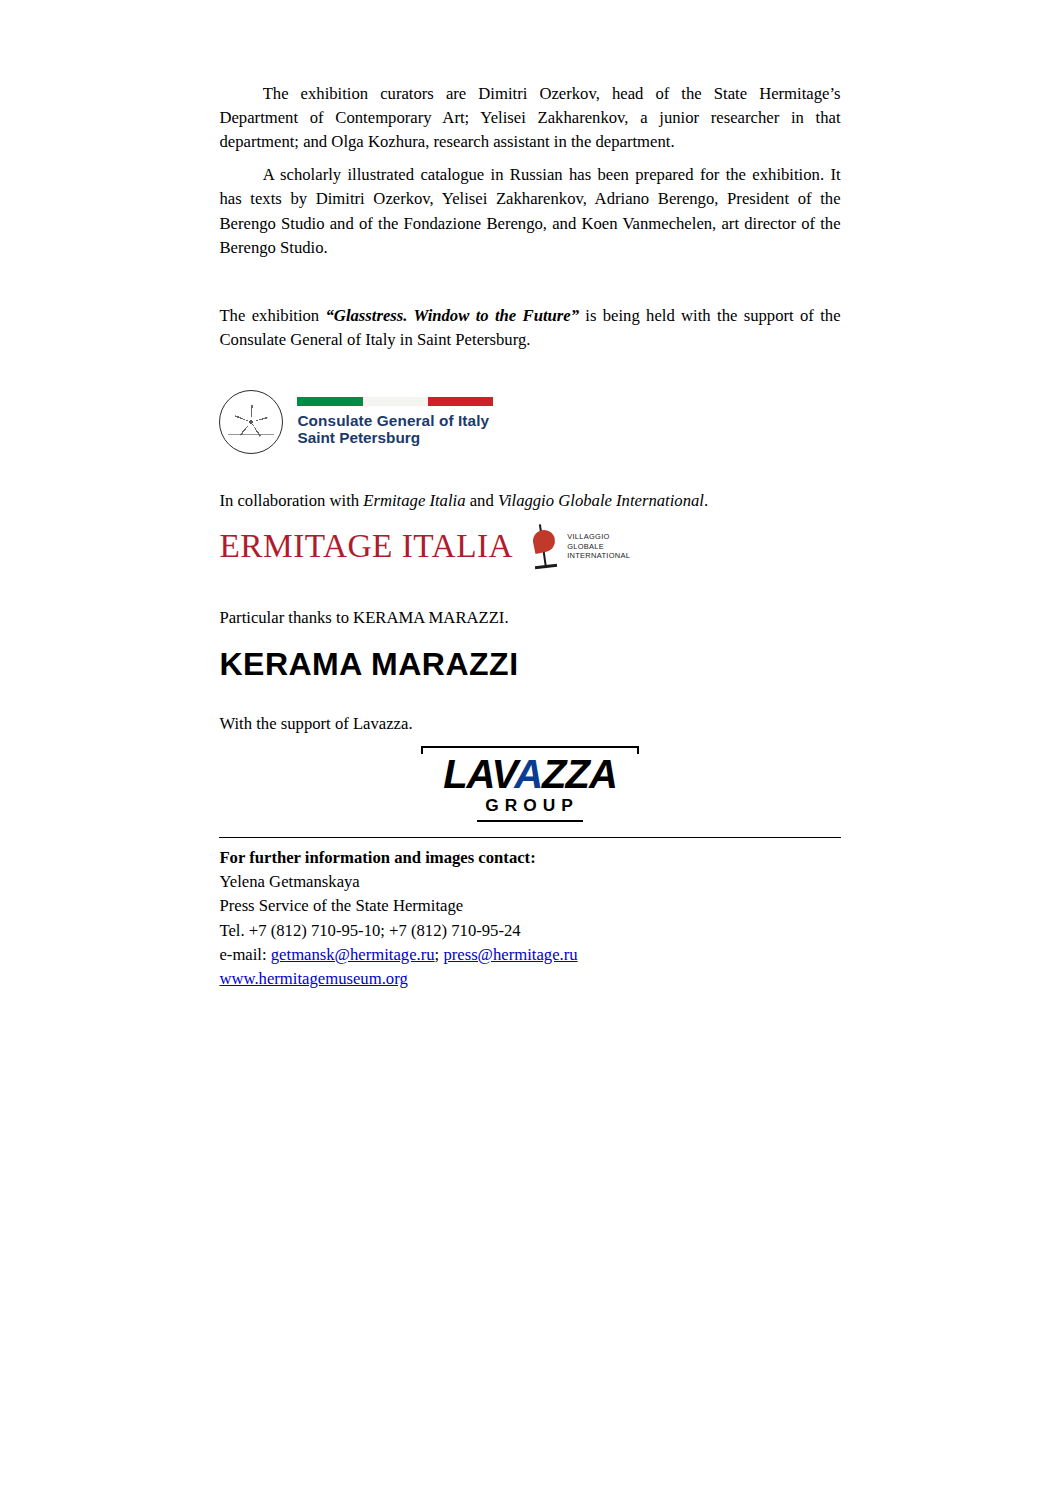The exhibition curators are Dimitri Ozerkov, head of the State Hermitage’s Department of Contemporary Art; Yelisei Zakharenkov, a junior researcher in that department; and Olga Kozhura, research assistant in the department.
A scholarly illustrated catalogue in Russian has been prepared for the exhibition. It has texts by Dimitri Ozerkov, Yelisei Zakharenkov, Adriano Berengo, President of the Berengo Studio and of the Fondazione Berengo, and Koen Vanmechelen, art director of the Berengo Studio.
The exhibition “Glasstress. Window to the Future” is being held with the support of the Consulate General of Italy in Saint Petersburg.
Consulate General of Italy
Saint Petersburg
In collaboration with Ermitage Italia and Vilaggio Globale International.
ERMITAGE ITALIA
VILLAGGIO
GLOBALE
INTERNATIONAL
Particular thanks to KERAMA MARAZZI.
KERAMA MARAZZI
With the support of Lavazza.
LAVAZZA
GROUP
For further information and images contact:
Yelena Getmanskaya
Press Service of the State Hermitage
Tel. +7 (812) 710-95-10; +7 (812) 710-95-24
e-mail: getmansk@hermitage.ru; press@hermitage.ru
www.hermitagemuseum.org